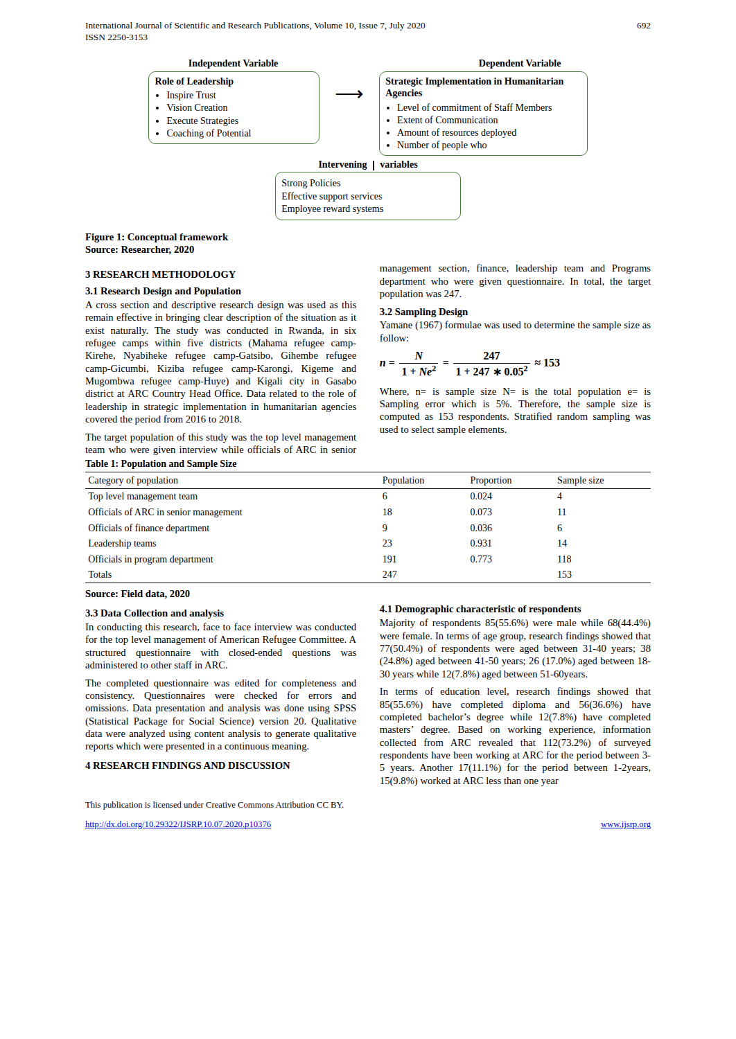692 International Journal of Scientific and Research Publications, Volume 10, Issue 7, July 2020 ISSN 2250-3153
Independent Variable Dependent Variable
Role of Leadership
Inspire Trust
Vision Creation
Execute Strategies
Coaching of Potential
⟶
Strategic Implementation in Humanitarian Agencies
Level of commitment of Staff Members
Extent of Communication
Amount of resources deployed
Number of people who
Intervening variables
Strong Policies
Effective support services
Employee reward systems
Figure 1: Conceptual framework
Source: Researcher, 2020
3 RESEARCH METHODOLOGY
3.1 Research Design and Population
A cross section and descriptive research design was used as this remain effective in bringing clear description of the situation as it exist naturally. The study was conducted in Rwanda, in six refugee camps within five districts (Mahama refugee camp-Kirehe, Nyabiheke refugee camp-Gatsibo, Gihembe refugee camp-Gicumbi, Kiziba refugee camp-Karongi, Kigeme and Mugombwa refugee camp-Huye) and Kigali city in Gasabo district at ARC Country Head Office. Data related to the role of leadership in strategic implementation in humanitarian agencies covered the period from 2016 to 2018.
The target population of this study was the top level management team who were given interview while officials of ARC in senior management section, finance, leadership team and Programs department who were given questionnaire. In total, the target population was 247.
3.2 Sampling Design
Yamane (1967) formulae was used to determine the sample size as follow:
n = N 1 + Ne2 = 2471 + 247 ∗ 0.052 ≈ 153
Where, n= is sample size N= is the total population e= is Sampling error which is 5%. Therefore, the sample size is computed as 153 respondents. Stratified random sampling was used to select sample elements.
Table 1: Population and Sample Size
| Category of population | Population | Proportion | Sample size |
| --- | --- | --- | --- |
| Top level management team | 6 | 0.024 | 4 |
| Officials of ARC in senior management | 18 | 0.073 | 11 |
| Officials of finance department | 9 | 0.036 | 6 |
| Leadership teams | 23 | 0.931 | 14 |
| Officials in program department | 191 | 0.773 | 118 |
| Totals | 247 | | 153 |
Source: Field data, 2020
3.3 Data Collection and analysis
In conducting this research, face to face interview was conducted for the top level management of American Refugee Committee. A structured questionnaire with closed-ended questions was administered to other staff in ARC.
The completed questionnaire was edited for completeness and consistency. Questionnaires were checked for errors and omissions. Data presentation and analysis was done using SPSS (Statistical Package for Social Science) version 20. Qualitative data were analyzed using content analysis to generate qualitative reports which were presented in a continuous meaning.
4 RESEARCH FINDINGS AND DISCUSSION
4.1 Demographic characteristic of respondents
Majority of respondents 85(55.6%) were male while 68(44.4%) were female. In terms of age group, research findings showed that 77(50.4%) of respondents were aged between 31-40 years; 38 (24.8%) aged between 41-50 years; 26 (17.0%) aged between 18-30 years while 12(7.8%) aged between 51-60years.
In terms of education level, research findings showed that 85(55.6%) have completed diploma and 56(36.6%) have completed bachelor’s degree while 12(7.8%) have completed masters’ degree. Based on working experience, information collected from ARC revealed that 112(73.2%) of surveyed respondents have been working at ARC for the period between 3-5 years. Another 17(11.1%) for the period between 1-2years, 15(9.8%) worked at ARC less than one year
This publication is licensed under Creative Commons Attribution CC BY.
http://dx.doi.org/10.29322/IJSRP.10.07.2020.p10376 www.ijsrp.org